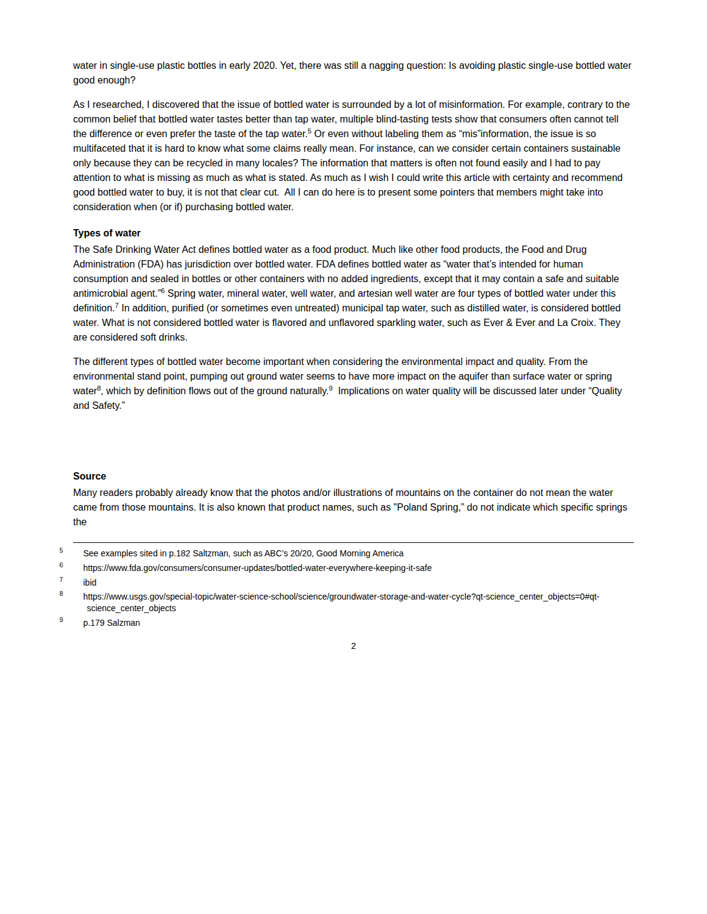water in single-use plastic bottles in early 2020. Yet, there was still a nagging question: Is avoiding plastic single-use bottled water good enough?
As I researched, I discovered that the issue of bottled water is surrounded by a lot of misinformation. For example, contrary to the common belief that bottled water tastes better than tap water, multiple blind-tasting tests show that consumers often cannot tell the difference or even prefer the taste of the tap water.5 Or even without labeling them as “mis”information, the issue is so multifaceted that it is hard to know what some claims really mean. For instance, can we consider certain containers sustainable only because they can be recycled in many locales? The information that matters is often not found easily and I had to pay attention to what is missing as much as what is stated. As much as I wish I could write this article with certainty and recommend good bottled water to buy, it is not that clear cut. All I can do here is to present some pointers that members might take into consideration when (or if) purchasing bottled water.
Types of water
The Safe Drinking Water Act defines bottled water as a food product. Much like other food products, the Food and Drug Administration (FDA) has jurisdiction over bottled water. FDA defines bottled water as “water that’s intended for human consumption and sealed in bottles or other containers with no added ingredients, except that it may contain a safe and suitable antimicrobial agent.”6 Spring water, mineral water, well water, and artesian well water are four types of bottled water under this definition.7 In addition, purified (or sometimes even untreated) municipal tap water, such as distilled water, is considered bottled water. What is not considered bottled water is flavored and unflavored sparkling water, such as Ever & Ever and La Croix. They are considered soft drinks.
The different types of bottled water become important when considering the environmental impact and quality. From the environmental stand point, pumping out ground water seems to have more impact on the aquifer than surface water or spring water8, which by definition flows out of the ground naturally.9 Implications on water quality will be discussed later under “Quality and Safety.”
Source
Many readers probably already know that the photos and/or illustrations of mountains on the container do not mean the water came from those mountains. It is also known that product names, such as "Poland Spring,” do not indicate which specific springs the
5 See examples sited in p.182 Saltzman, such as ABC’s 20/20, Good Morning America
6 https://www.fda.gov/consumers/consumer-updates/bottled-water-everywhere-keeping-it-safe
7 ibid
8 https://www.usgs.gov/special-topic/water-science-school/science/groundwater-storage-and-water-cycle?qt-science_center_objects=0#qt-science_center_objects
9 p.179 Salzman
2